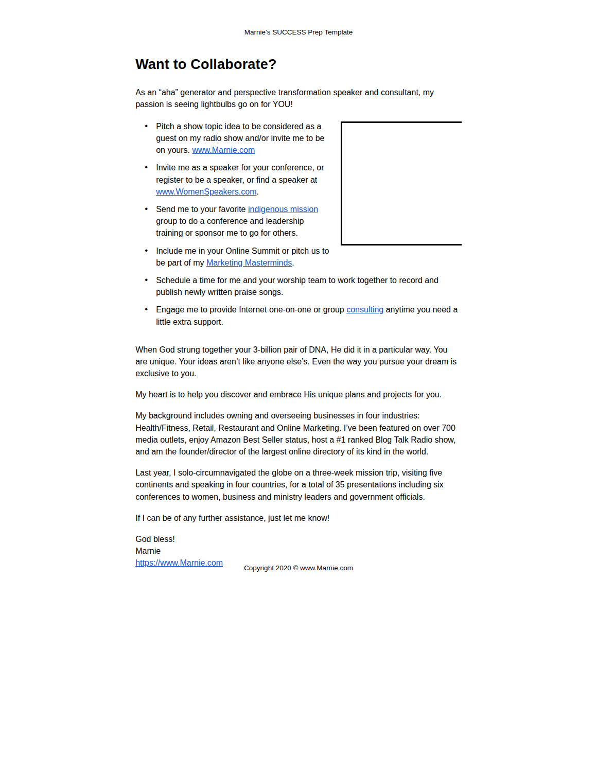Marnie’s SUCCESS Prep Template
Want to Collaborate?
As an “aha” generator and perspective transformation speaker and consultant, my passion is seeing lightbulbs go on for YOU!
Pitch a show topic idea to be considered as a guest on my radio show and/or invite me to be on yours. www.Marnie.com
Invite me as a speaker for your conference, or register to be a speaker, or find a speaker at www.WomenSpeakers.com.
Send me to your favorite indigenous mission group to do a conference and leadership training or sponsor me to go for others.
Include me in your Online Summit or pitch us to be part of my Marketing Masterminds.
Schedule a time for me and your worship team to work together to record and publish newly written praise songs.
Engage me to provide Internet one-on-one or group consulting anytime you need a little extra support.
When God strung together your 3-billion pair of DNA, He did it in a particular way. You are unique. Your ideas aren’t like anyone else’s. Even the way you pursue your dream is exclusive to you.
My heart is to help you discover and embrace His unique plans and projects for you.
My background includes owning and overseeing businesses in four industries: Health/Fitness, Retail, Restaurant and Online Marketing. I’ve been featured on over 700 media outlets, enjoy Amazon Best Seller status, host a #1 ranked Blog Talk Radio show, and am the founder/director of the largest online directory of its kind in the world.
Last year, I solo-circumnavigated the globe on a three-week mission trip, visiting five continents and speaking in four countries, for a total of 35 presentations including six conferences to women, business and ministry leaders and government officials.
If I can be of any further assistance, just let me know!
God bless!
Marnie
https://www.Marnie.com
Copyright 2020 © www.Marnie.com